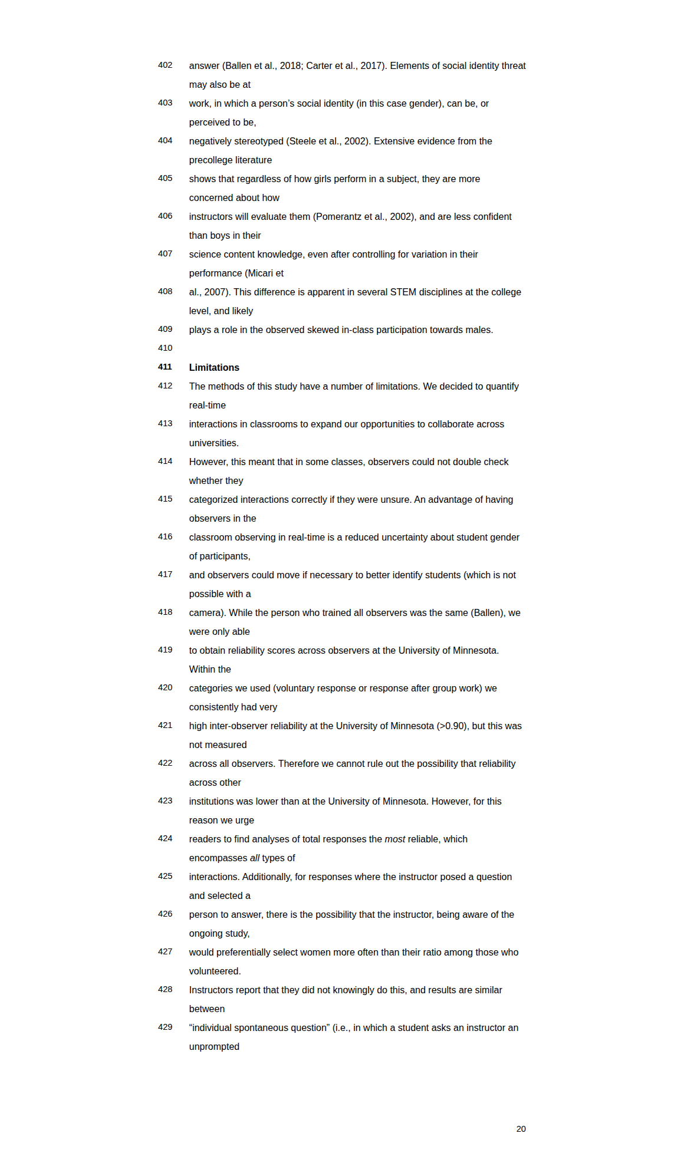answer (Ballen et al., 2018; Carter et al., 2017). Elements of social identity threat may also be at
work, in which a person’s social identity (in this case gender), can be, or perceived to be,
negatively stereotyped (Steele et al., 2002). Extensive evidence from the precollege literature
shows that regardless of how girls perform in a subject, they are more concerned about how
instructors will evaluate them (Pomerantz et al., 2002), and are less confident than boys in their
science content knowledge, even after controlling for variation in their performance (Micari et
al., 2007). This difference is apparent in several STEM disciplines at the college level, and likely
plays a role in the observed skewed in-class participation towards males.
Limitations
The methods of this study have a number of limitations. We decided to quantify real-time
interactions in classrooms to expand our opportunities to collaborate across universities.
However, this meant that in some classes, observers could not double check whether they
categorized interactions correctly if they were unsure. An advantage of having observers in the
classroom observing in real-time is a reduced uncertainty about student gender of participants,
and observers could move if necessary to better identify students (which is not possible with a
camera). While the person who trained all observers was the same (Ballen), we were only able
to obtain reliability scores across observers at the University of Minnesota. Within the
categories we used (voluntary response or response after group work) we consistently had very
high inter-observer reliability at the University of Minnesota (>0.90), but this was not measured
across all observers. Therefore we cannot rule out the possibility that reliability across other
institutions was lower than at the University of Minnesota. However, for this reason we urge
readers to find analyses of total responses the most reliable, which encompasses all types of
interactions. Additionally, for responses where the instructor posed a question and selected a
person to answer, there is the possibility that the instructor, being aware of the ongoing study,
would preferentially select women more often than their ratio among those who volunteered.
Instructors report that they did not knowingly do this, and results are similar between
“individual spontaneous question” (i.e., in which a student asks an instructor an unprompted
20